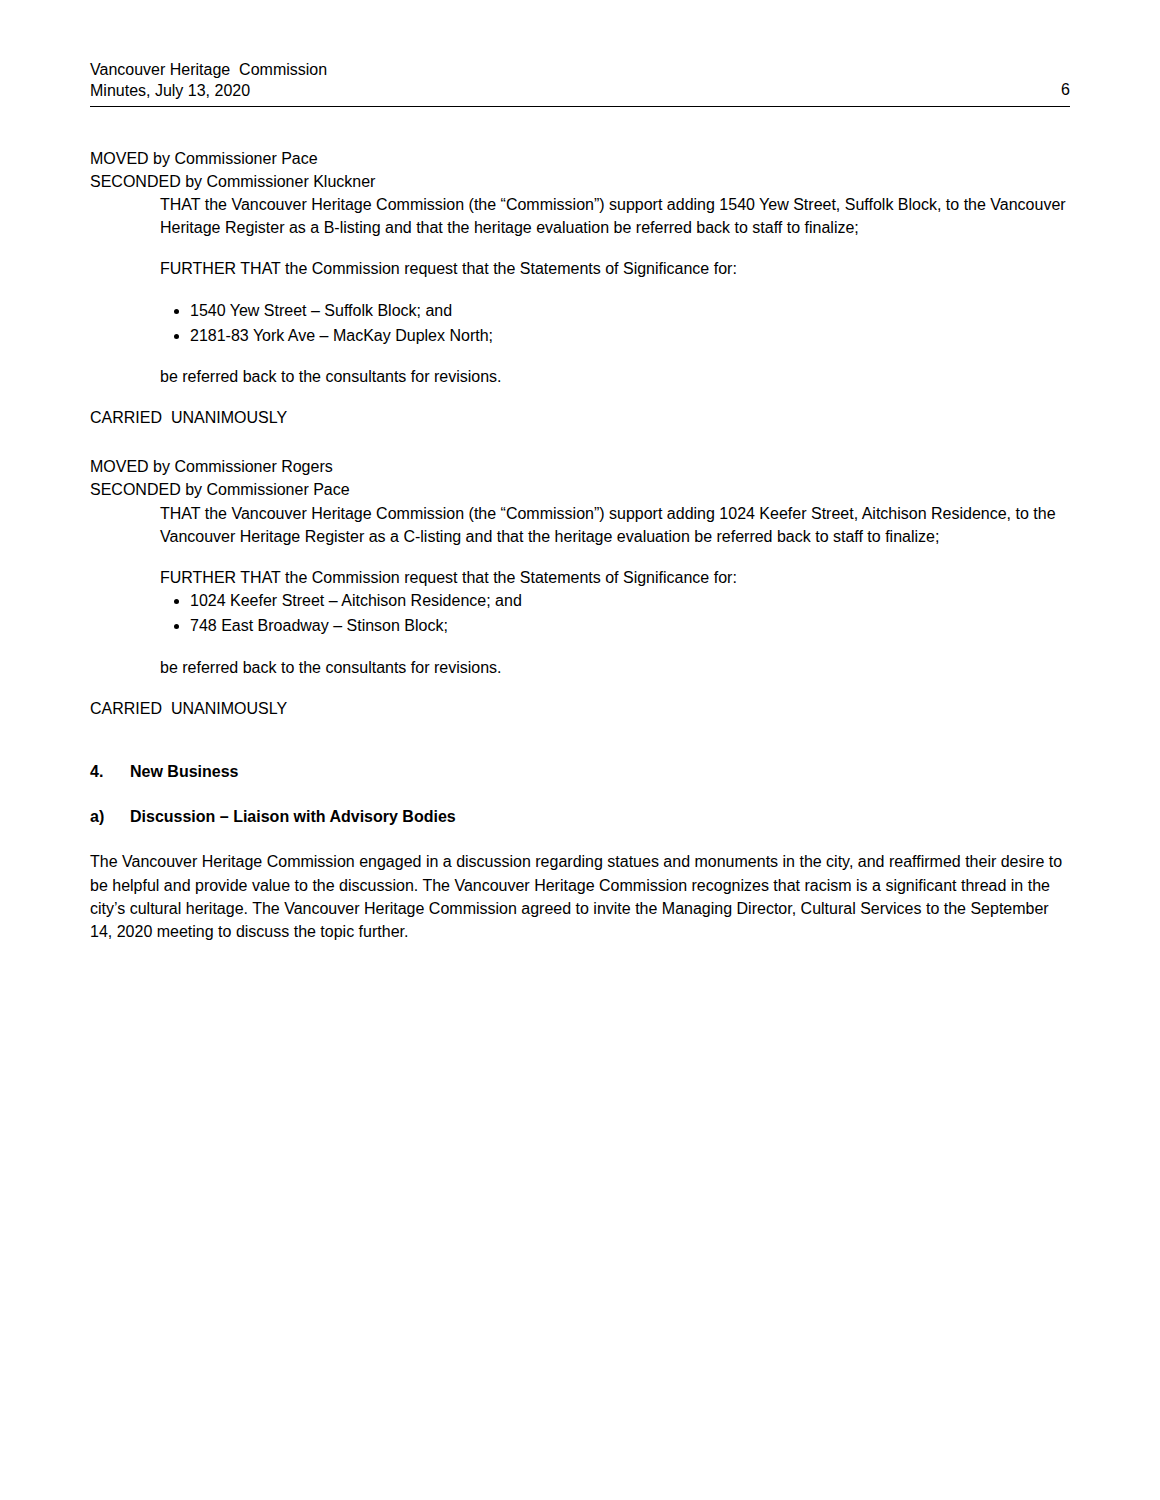Vancouver Heritage Commission
Minutes, July 13, 2020
6
MOVED by Commissioner Pace
SECONDED by Commissioner Kluckner
THAT the Vancouver Heritage Commission (the “Commission”) support adding 1540 Yew Street, Suffolk Block, to the Vancouver Heritage Register as a B-listing and that the heritage evaluation be referred back to staff to finalize;
FURTHER THAT the Commission request that the Statements of Significance for:
1540 Yew Street – Suffolk Block; and
2181-83 York Ave – MacKay Duplex North;
be referred back to the consultants for revisions.
CARRIED UNANIMOUSLY
MOVED by Commissioner Rogers
SECONDED by Commissioner Pace
THAT the Vancouver Heritage Commission (the “Commission”) support adding 1024 Keefer Street, Aitchison Residence, to the Vancouver Heritage Register as a C-listing and that the heritage evaluation be referred back to staff to finalize;
FURTHER THAT the Commission request that the Statements of Significance for:
1024 Keefer Street – Aitchison Residence; and
748 East Broadway – Stinson Block;
be referred back to the consultants for revisions.
CARRIED UNANIMOUSLY
4. New Business
a) Discussion – Liaison with Advisory Bodies
The Vancouver Heritage Commission engaged in a discussion regarding statues and monuments in the city, and reaffirmed their desire to be helpful and provide value to the discussion. The Vancouver Heritage Commission recognizes that racism is a significant thread in the city’s cultural heritage. The Vancouver Heritage Commission agreed to invite the Managing Director, Cultural Services to the September 14, 2020 meeting to discuss the topic further.